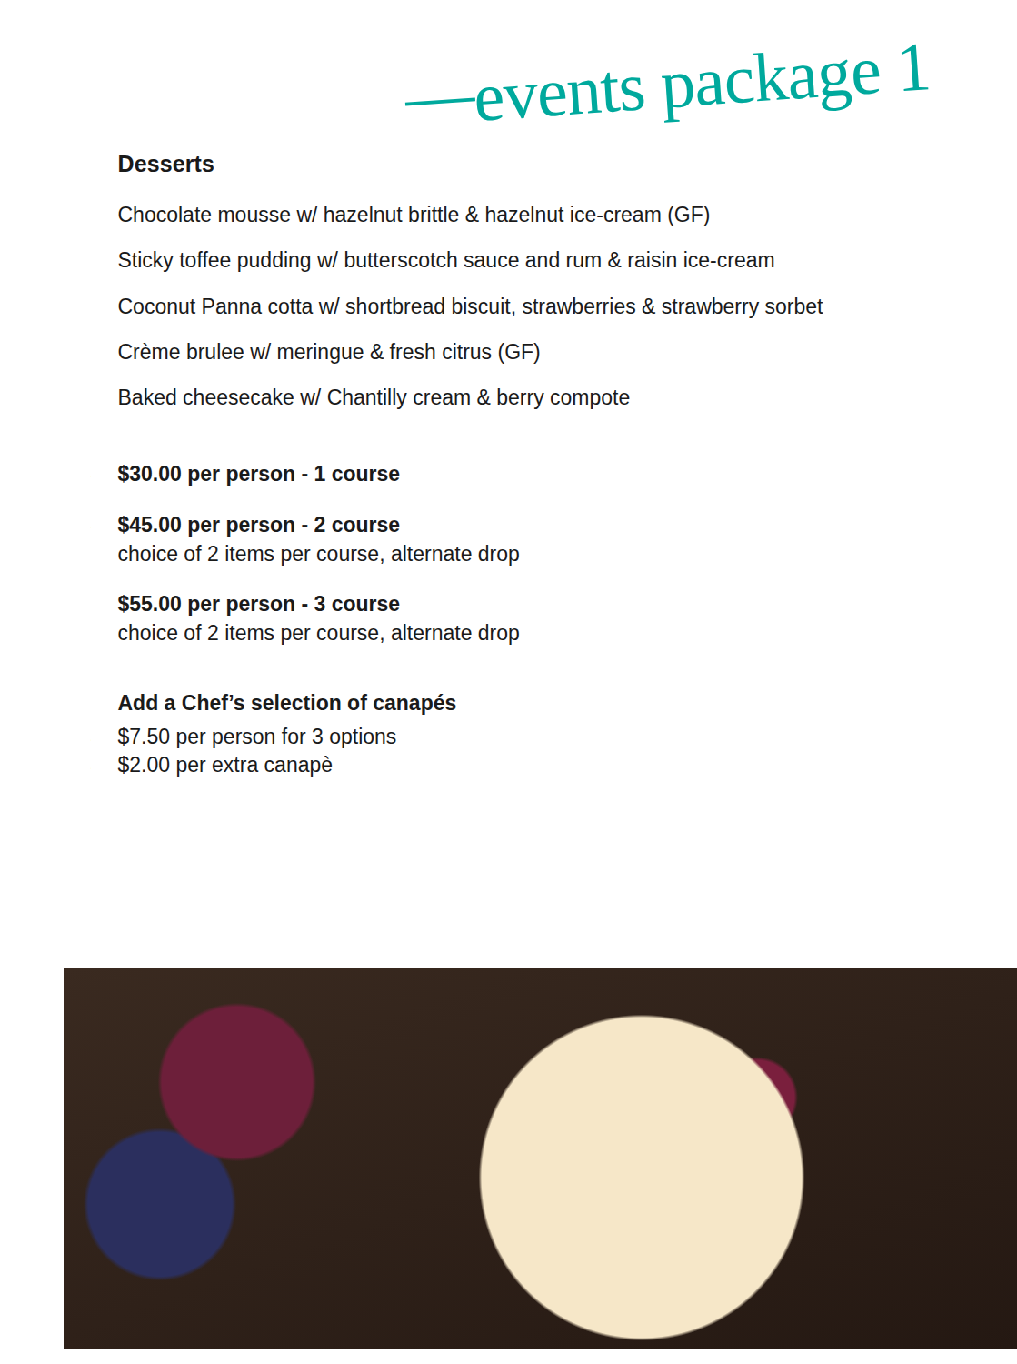—events package 1
Desserts
Chocolate mousse w/ hazelnut brittle & hazelnut ice-cream (GF)
Sticky toffee pudding w/ butterscotch sauce and rum & raisin ice-cream
Coconut Panna cotta w/ shortbread biscuit, strawberries & strawberry sorbet
Crème brulee w/ meringue & fresh citrus (GF)
Baked cheesecake w/ Chantilly cream & berry compote
$30.00 per person - 1 course
$45.00 per person - 2 course
choice of 2 items per course, alternate drop
$55.00 per person - 3 course
choice of 2 items per course, alternate drop
Add a Chef’s selection of canapés
$7.50 per person for 3 options
$2.00 per extra canapè